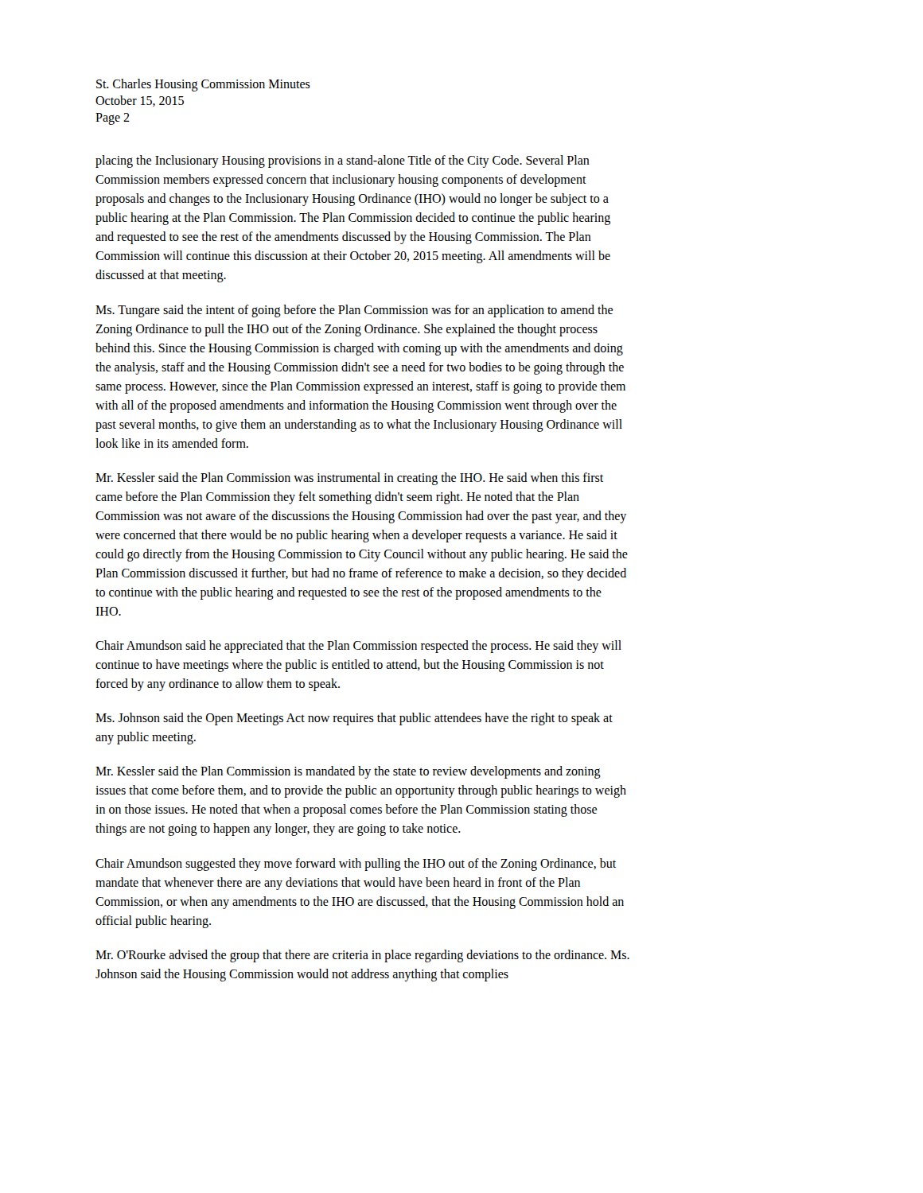St. Charles Housing Commission Minutes
October 15, 2015
Page 2
placing the Inclusionary Housing provisions in a stand-alone Title of the City Code. Several Plan Commission members expressed concern that inclusionary housing components of development proposals and changes to the Inclusionary Housing Ordinance (IHO) would no longer be subject to a public hearing at the Plan Commission. The Plan Commission decided to continue the public hearing and requested to see the rest of the amendments discussed by the Housing Commission. The Plan Commission will continue this discussion at their October 20, 2015 meeting. All amendments will be discussed at that meeting.
Ms. Tungare said the intent of going before the Plan Commission was for an application to amend the Zoning Ordinance to pull the IHO out of the Zoning Ordinance. She explained the thought process behind this. Since the Housing Commission is charged with coming up with the amendments and doing the analysis, staff and the Housing Commission didn't see a need for two bodies to be going through the same process. However, since the Plan Commission expressed an interest, staff is going to provide them with all of the proposed amendments and information the Housing Commission went through over the past several months, to give them an understanding as to what the Inclusionary Housing Ordinance will look like in its amended form.
Mr. Kessler said the Plan Commission was instrumental in creating the IHO. He said when this first came before the Plan Commission they felt something didn't seem right. He noted that the Plan Commission was not aware of the discussions the Housing Commission had over the past year, and they were concerned that there would be no public hearing when a developer requests a variance. He said it could go directly from the Housing Commission to City Council without any public hearing. He said the Plan Commission discussed it further, but had no frame of reference to make a decision, so they decided to continue with the public hearing and requested to see the rest of the proposed amendments to the IHO.
Chair Amundson said he appreciated that the Plan Commission respected the process. He said they will continue to have meetings where the public is entitled to attend, but the Housing Commission is not forced by any ordinance to allow them to speak.
Ms. Johnson said the Open Meetings Act now requires that public attendees have the right to speak at any public meeting.
Mr. Kessler said the Plan Commission is mandated by the state to review developments and zoning issues that come before them, and to provide the public an opportunity through public hearings to weigh in on those issues. He noted that when a proposal comes before the Plan Commission stating those things are not going to happen any longer, they are going to take notice.
Chair Amundson suggested they move forward with pulling the IHO out of the Zoning Ordinance, but mandate that whenever there are any deviations that would have been heard in front of the Plan Commission, or when any amendments to the IHO are discussed, that the Housing Commission hold an official public hearing.
Mr. O'Rourke advised the group that there are criteria in place regarding deviations to the ordinance. Ms. Johnson said the Housing Commission would not address anything that complies